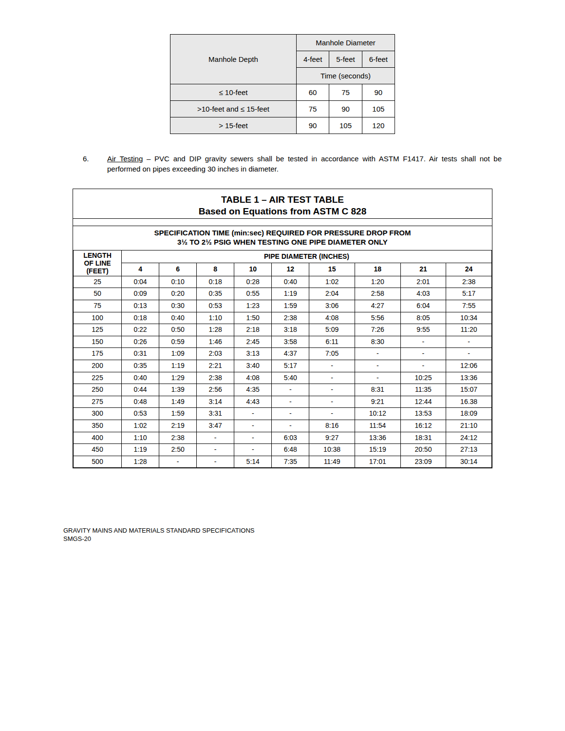| Manhole Depth | Manhole Diameter |
| --- | --- |
| 4-feet | 5-feet | 6-feet |
| Time (seconds) |
| ≤ 10-feet | 60 | 75 | 90 |
| >10-feet and ≤ 15-feet | 75 | 90 | 105 |
| > 15-feet | 90 | 105 | 120 |
6.
Air Testing – PVC and DIP gravity sewers shall be tested in accordance with ASTM F1417. Air tests shall not be performed on pipes exceeding 30 inches in diameter.
TABLE 1 – AIR TEST TABLE
Based on Equations from ASTM C 828
SPECIFICATION TIME (min:sec) REQUIRED FOR PRESSURE DROP FROM
3½ TO 2½ PSIG WHEN TESTING ONE PIPE DIAMETER ONLY
| LENGTH OF LINE (FEET) | PIPE DIAMETER (INCHES) |
| --- | --- |
| 4 | 6 | 8 | 10 | 12 | 15 | 18 | 21 | 24 |
| 25 | 0:04 | 0:10 | 0:18 | 0:28 | 0:40 | 1:02 | 1:20 | 2:01 | 2:38 |
| 50 | 0:09 | 0:20 | 0:35 | 0:55 | 1:19 | 2:04 | 2:58 | 4:03 | 5:17 |
| 75 | 0:13 | 0:30 | 0:53 | 1:23 | 1:59 | 3:06 | 4:27 | 6:04 | 7:55 |
| 100 | 0:18 | 0:40 | 1:10 | 1:50 | 2:38 | 4:08 | 5:56 | 8:05 | 10:34 |
| 125 | 0:22 | 0:50 | 1:28 | 2:18 | 3:18 | 5:09 | 7:26 | 9:55 | 11:20 |
| 150 | 0:26 | 0:59 | 1:46 | 2:45 | 3:58 | 6:11 | 8:30 | - | - |
| 175 | 0:31 | 1:09 | 2:03 | 3:13 | 4:37 | 7:05 | - | - | - |
| 200 | 0:35 | 1:19 | 2:21 | 3:40 | 5:17 | - | - | - | 12:06 |
| 225 | 0:40 | 1:29 | 2:38 | 4:08 | 5:40 | - | - | 10:25 | 13:36 |
| 250 | 0:44 | 1:39 | 2:56 | 4:35 | - | - | 8:31 | 11:35 | 15:07 |
| 275 | 0:48 | 1:49 | 3:14 | 4:43 | - | - | 9:21 | 12:44 | 16.38 |
| 300 | 0:53 | 1:59 | 3:31 | - | - | - | 10:12 | 13:53 | 18:09 |
| 350 | 1:02 | 2:19 | 3:47 | - | - | 8:16 | 11:54 | 16:12 | 21:10 |
| 400 | 1:10 | 2:38 | - | - | 6:03 | 9:27 | 13:36 | 18:31 | 24:12 |
| 450 | 1:19 | 2:50 | - | - | 6:48 | 10:38 | 15:19 | 20:50 | 27:13 |
| 500 | 1:28 | - | - | 5:14 | 7:35 | 11:49 | 17:01 | 23:09 | 30:14 |
GRAVITY MAINS AND MATERIALS STANDARD SPECIFICATIONS
SMGS-20